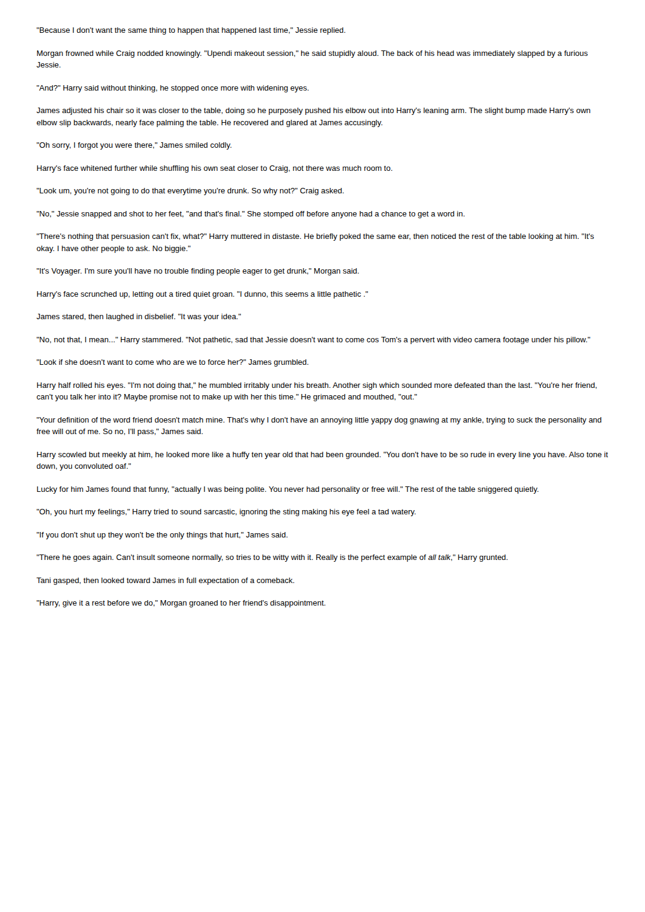"Because I don't want the same thing to happen that happened last time," Jessie replied.
Morgan frowned while Craig nodded knowingly. "Upendi makeout session," he said stupidly aloud. The back of his head was immediately slapped by a furious Jessie.
"And?" Harry said without thinking, he stopped once more with widening eyes.
James adjusted his chair so it was closer to the table, doing so he purposely pushed his elbow out into Harry's leaning arm. The slight bump made Harry's own elbow slip backwards, nearly face palming the table. He recovered and glared at James accusingly.
"Oh sorry, I forgot you were there," James smiled coldly.
Harry's face whitened further while shuffling his own seat closer to Craig, not there was much room to.
"Look um, you're not going to do that everytime you're drunk. So why not?" Craig asked.
"No," Jessie snapped and shot to her feet, "and that's final." She stomped off before anyone had a chance to get a word in.
"There's nothing that persuasion can't fix, what?" Harry muttered in distaste. He briefly poked the same ear, then noticed the rest of the table looking at him. "It's okay. I have other people to ask. No biggie."
"It's Voyager. I'm sure you'll have no trouble finding people eager to get drunk," Morgan said.
Harry's face scrunched up, letting out a tired quiet groan. "I dunno, this seems a little pathetic ."
James stared, then laughed in disbelief. "It was your idea."
"No, not that, I mean..." Harry stammered. "Not pathetic, sad that Jessie doesn't want to come cos Tom's a pervert with video camera footage under his pillow."
"Look if she doesn't want to come who are we to force her?" James grumbled.
Harry half rolled his eyes. "I'm not doing that," he mumbled irritably under his breath. Another sigh which sounded more defeated than the last. "You're her friend, can't you talk her into it? Maybe promise not to make up with her this time." He grimaced and mouthed, "out."
"Your definition of the word friend doesn't match mine. That's why I don't have an annoying little yappy dog gnawing at my ankle, trying to suck the personality and free will out of me. So no, I'll pass," James said.
Harry scowled but meekly at him, he looked more like a huffy ten year old that had been grounded. "You don't have to be so rude in every line you have. Also tone it down, you convoluted oaf."
Lucky for him James found that funny, "actually I was being polite. You never had personality or free will." The rest of the table sniggered quietly.
"Oh, you hurt my feelings," Harry tried to sound sarcastic, ignoring the sting making his eye feel a tad watery.
"If you don't shut up they won't be the only things that hurt," James said.
"There he goes again. Can't insult someone normally, so tries to be witty with it. Really is the perfect example of all talk," Harry grunted.
Tani gasped, then looked toward James in full expectation of a comeback.
"Harry, give it a rest before we do," Morgan groaned to her friend's disappointment.